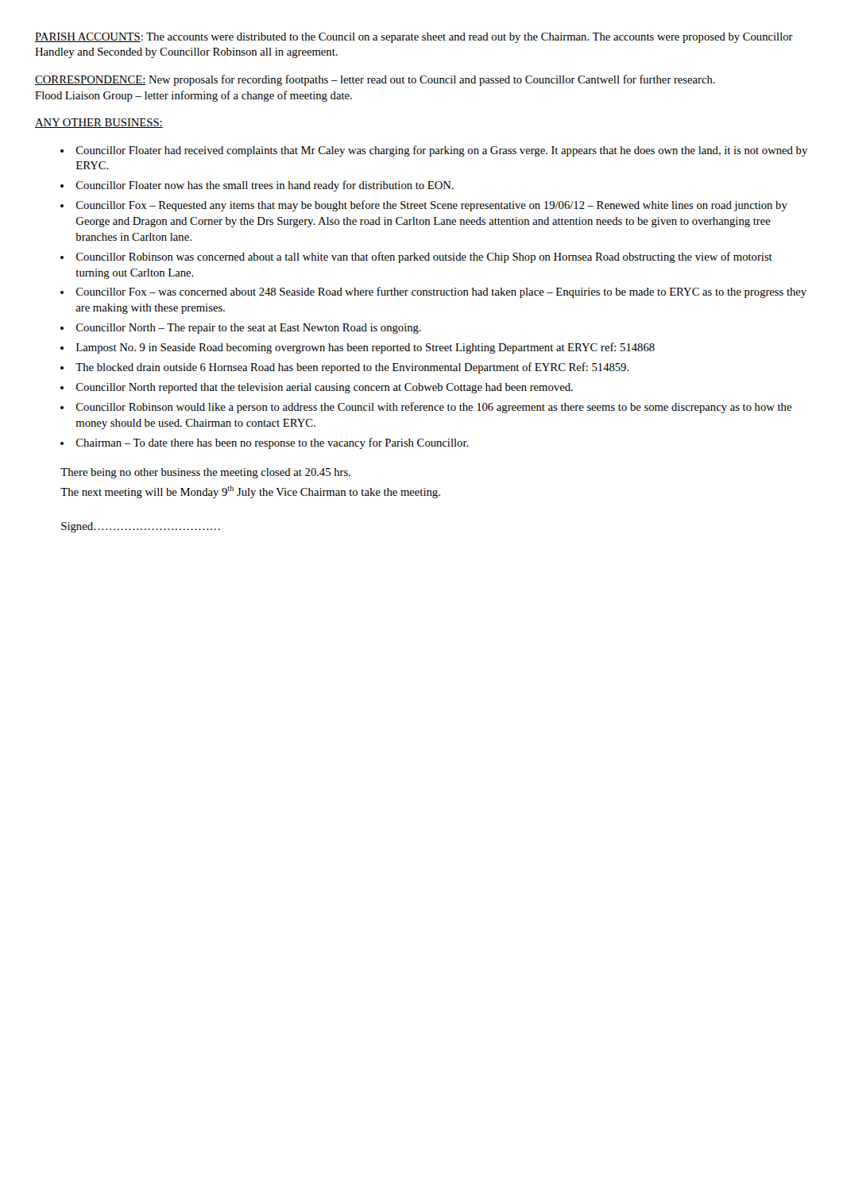PARISH ACCOUNTS: The accounts were distributed to the Council on a separate sheet and read out by the Chairman. The accounts were proposed by Councillor Handley and Seconded by Councillor Robinson all in agreement.
CORRESPONDENCE: New proposals for recording footpaths – letter read out to Council and passed to Councillor Cantwell for further research.
Flood Liaison Group – letter informing of a change of meeting date.
ANY OTHER BUSINESS:
Councillor Floater had received complaints that Mr Caley was charging for parking on a Grass verge. It appears that he does own the land, it is not owned by ERYC.
Councillor Floater now has the small trees in hand ready for distribution to EON.
Councillor Fox – Requested any items that may be bought before the Street Scene representative on 19/06/12 – Renewed white lines on road junction by George and Dragon and Corner by the Drs Surgery. Also the road in Carlton Lane needs attention and attention needs to be given to overhanging tree branches in Carlton lane.
Councillor Robinson was concerned about a tall white van that often parked outside the Chip Shop on Hornsea Road obstructing the view of motorist turning out Carlton Lane.
Councillor Fox – was concerned about 248 Seaside Road where further construction had taken place – Enquiries to be made to ERYC as to the progress they are making with these premises.
Councillor North – The repair to the seat at East Newton Road is ongoing.
Lampost No. 9 in Seaside Road becoming overgrown has been reported to Street Lighting Department at ERYC ref: 514868
The blocked drain outside 6 Hornsea Road has been reported to the Environmental Department of EYRC Ref: 514859.
Councillor North reported that the television aerial causing concern at Cobweb Cottage had been removed.
Councillor Robinson would like a person to address the Council with reference to the 106 agreement as there seems to be some discrepancy as to how the money should be used. Chairman to contact ERYC.
Chairman – To date there has been no response to the vacancy for Parish Councillor.
There being no other business the meeting closed at 20.45 hrs.
The next meeting will be Monday 9th July the Vice Chairman to take the meeting.
Signed……………………………